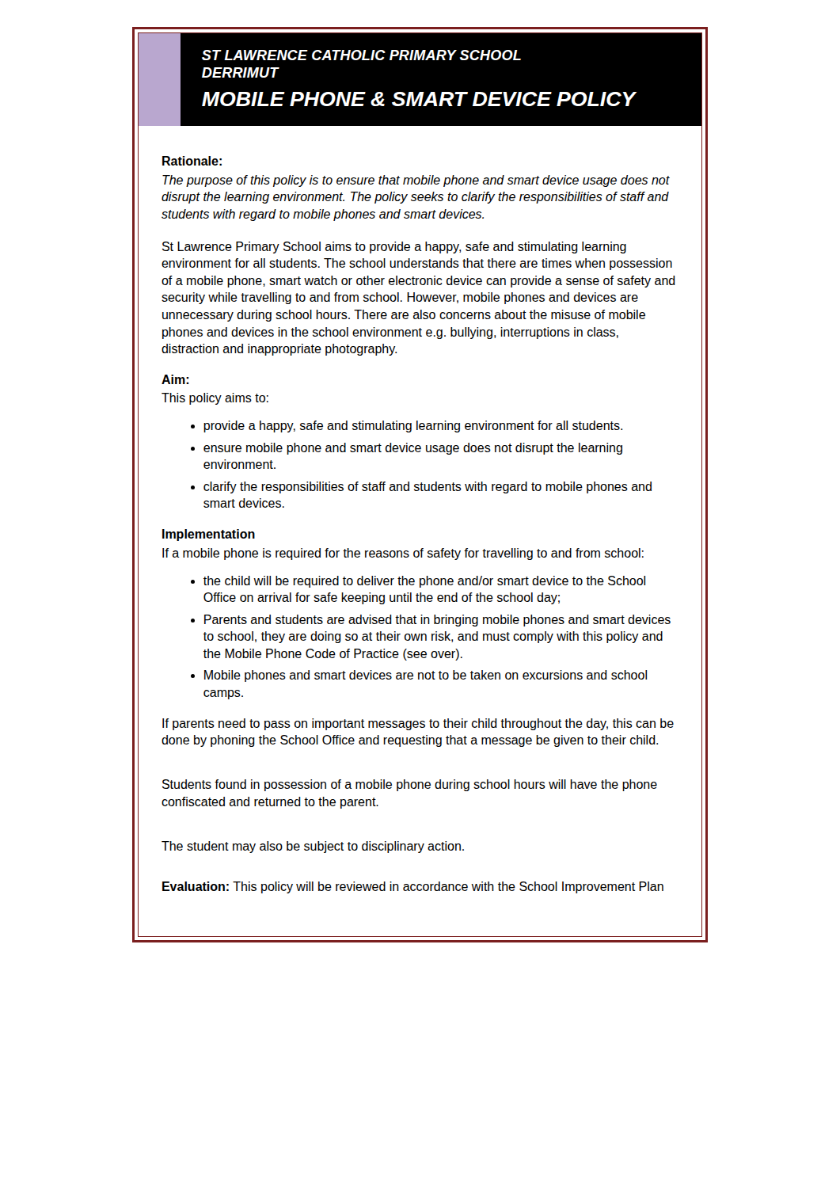ST LAWRENCE CATHOLIC PRIMARY SCHOOL
DERRIMUT
MOBILE PHONE & SMART DEVICE POLICY
Rationale:
The purpose of this policy is to ensure that mobile phone and smart device usage does not disrupt the learning environment. The policy seeks to clarify the responsibilities of staff and students with regard to mobile phones and smart devices.
St Lawrence Primary School aims to provide a happy, safe and stimulating learning environment for all students. The school understands that there are times when possession of a mobile phone, smart watch or other electronic device can provide a sense of safety and security while travelling to and from school. However, mobile phones and devices are unnecessary during school hours. There are also concerns about the misuse of mobile phones and devices in the school environment e.g. bullying, interruptions in class, distraction and inappropriate photography.
Aim:
This policy aims to:
provide a happy, safe and stimulating learning environment for all students.
ensure mobile phone and smart device usage does not disrupt the learning environment.
clarify the responsibilities of staff and students with regard to mobile phones and smart devices.
Implementation
If a mobile phone is required for the reasons of safety for travelling to and from school:
the child will be required to deliver the phone and/or smart device to the School Office on arrival for safe keeping until the end of the school day;
Parents and students are advised that in bringing mobile phones and smart devices to school, they are doing so at their own risk, and must comply with this policy and the Mobile Phone Code of Practice (see over).
Mobile phones and smart devices are not to be taken on excursions and school camps.
If parents need to pass on important messages to their child throughout the day, this can be done by phoning the School Office and requesting that a message be given to their child.
Students found in possession of a mobile phone during school hours will have the phone confiscated and returned to the parent.
The student may also be subject to disciplinary action.
Evaluation: This policy will be reviewed in accordance with the School Improvement Plan